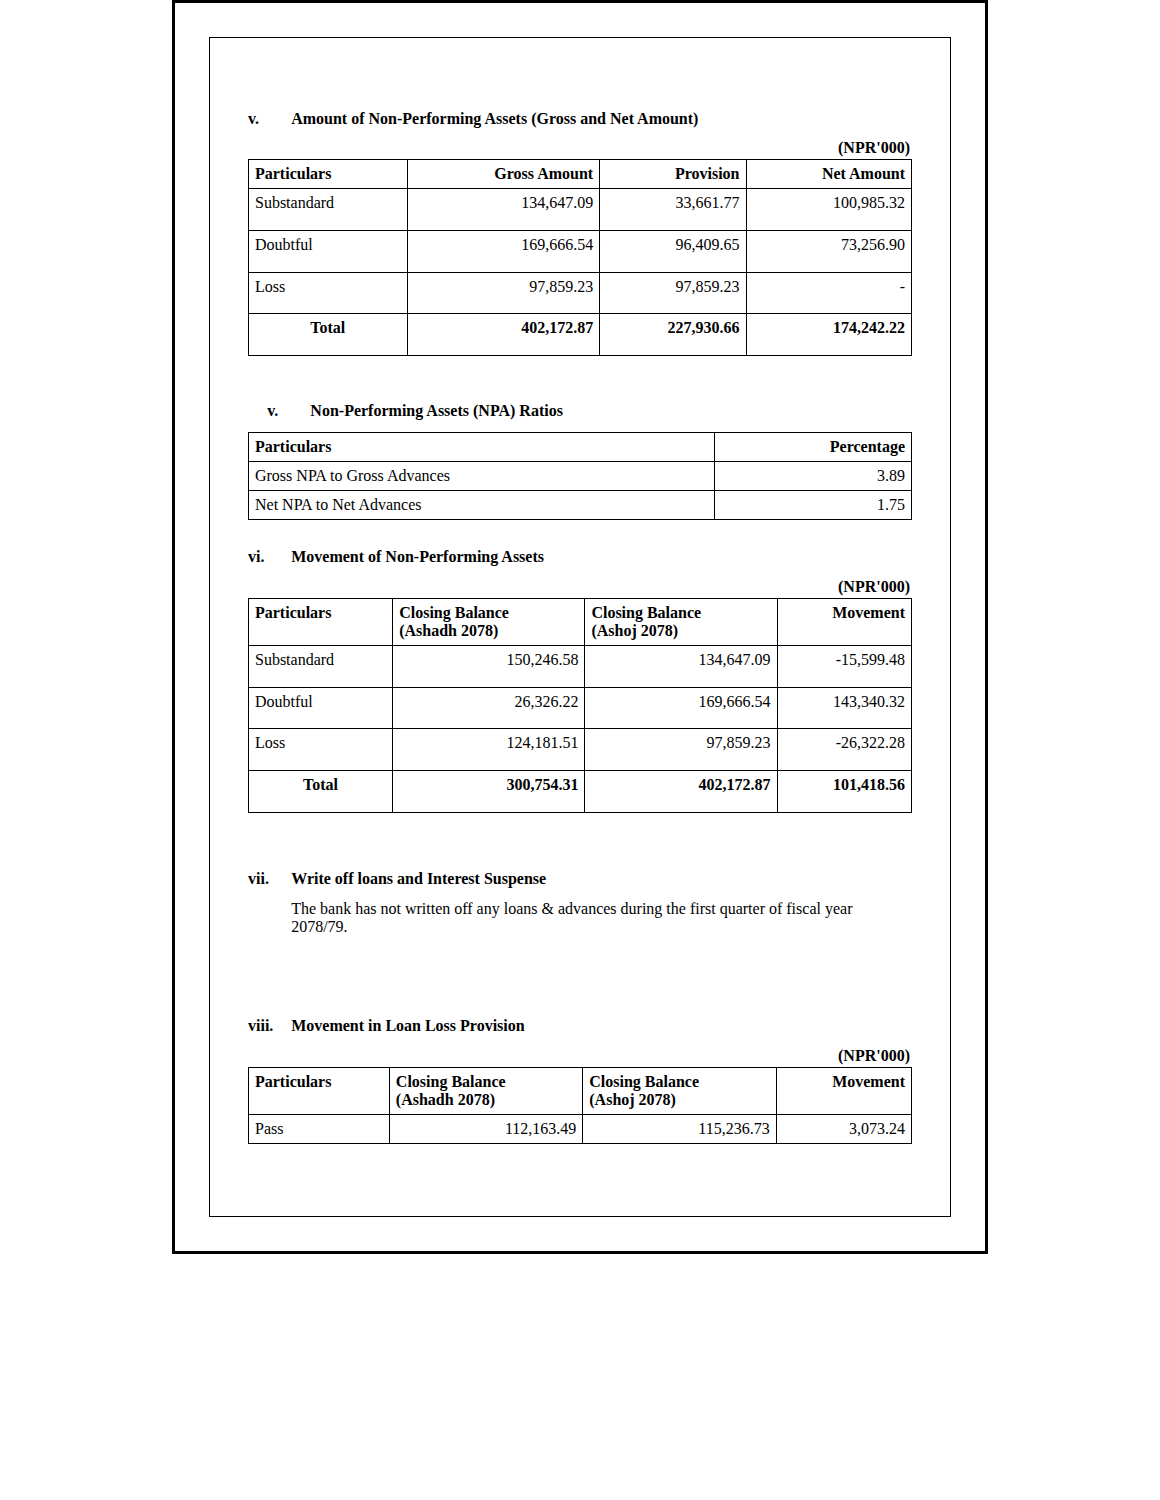v. Amount of Non-Performing Assets (Gross and Net Amount)
(NPR'000)
| Particulars | Gross Amount | Provision | Net Amount |
| --- | --- | --- | --- |
| Substandard | 134,647.09 | 33,661.77 | 100,985.32 |
| Doubtful | 169,666.54 | 96,409.65 | 73,256.90 |
| Loss | 97,859.23 | 97,859.23 | - |
| Total | 402,172.87 | 227,930.66 | 174,242.22 |
v. Non-Performing Assets (NPA) Ratios
| Particulars | Percentage |
| --- | --- |
| Gross NPA to Gross Advances | 3.89 |
| Net NPA to Net Advances | 1.75 |
vi. Movement of Non-Performing Assets
(NPR'000)
| Particulars | Closing Balance (Ashadh 2078) | Closing Balance (Ashoj 2078) | Movement |
| --- | --- | --- | --- |
| Substandard | 150,246.58 | 134,647.09 | -15,599.48 |
| Doubtful | 26,326.22 | 169,666.54 | 143,340.32 |
| Loss | 124,181.51 | 97,859.23 | -26,322.28 |
| Total | 300,754.31 | 402,172.87 | 101,418.56 |
vii. Write off loans and Interest Suspense
The bank has not written off any loans & advances during the first quarter of fiscal year 2078/79.
viii. Movement in Loan Loss Provision
(NPR'000)
| Particulars | Closing Balance (Ashadh 2078) | Closing Balance (Ashoj 2078) | Movement |
| --- | --- | --- | --- |
| Pass | 112,163.49 | 115,236.73 | 3,073.24 |